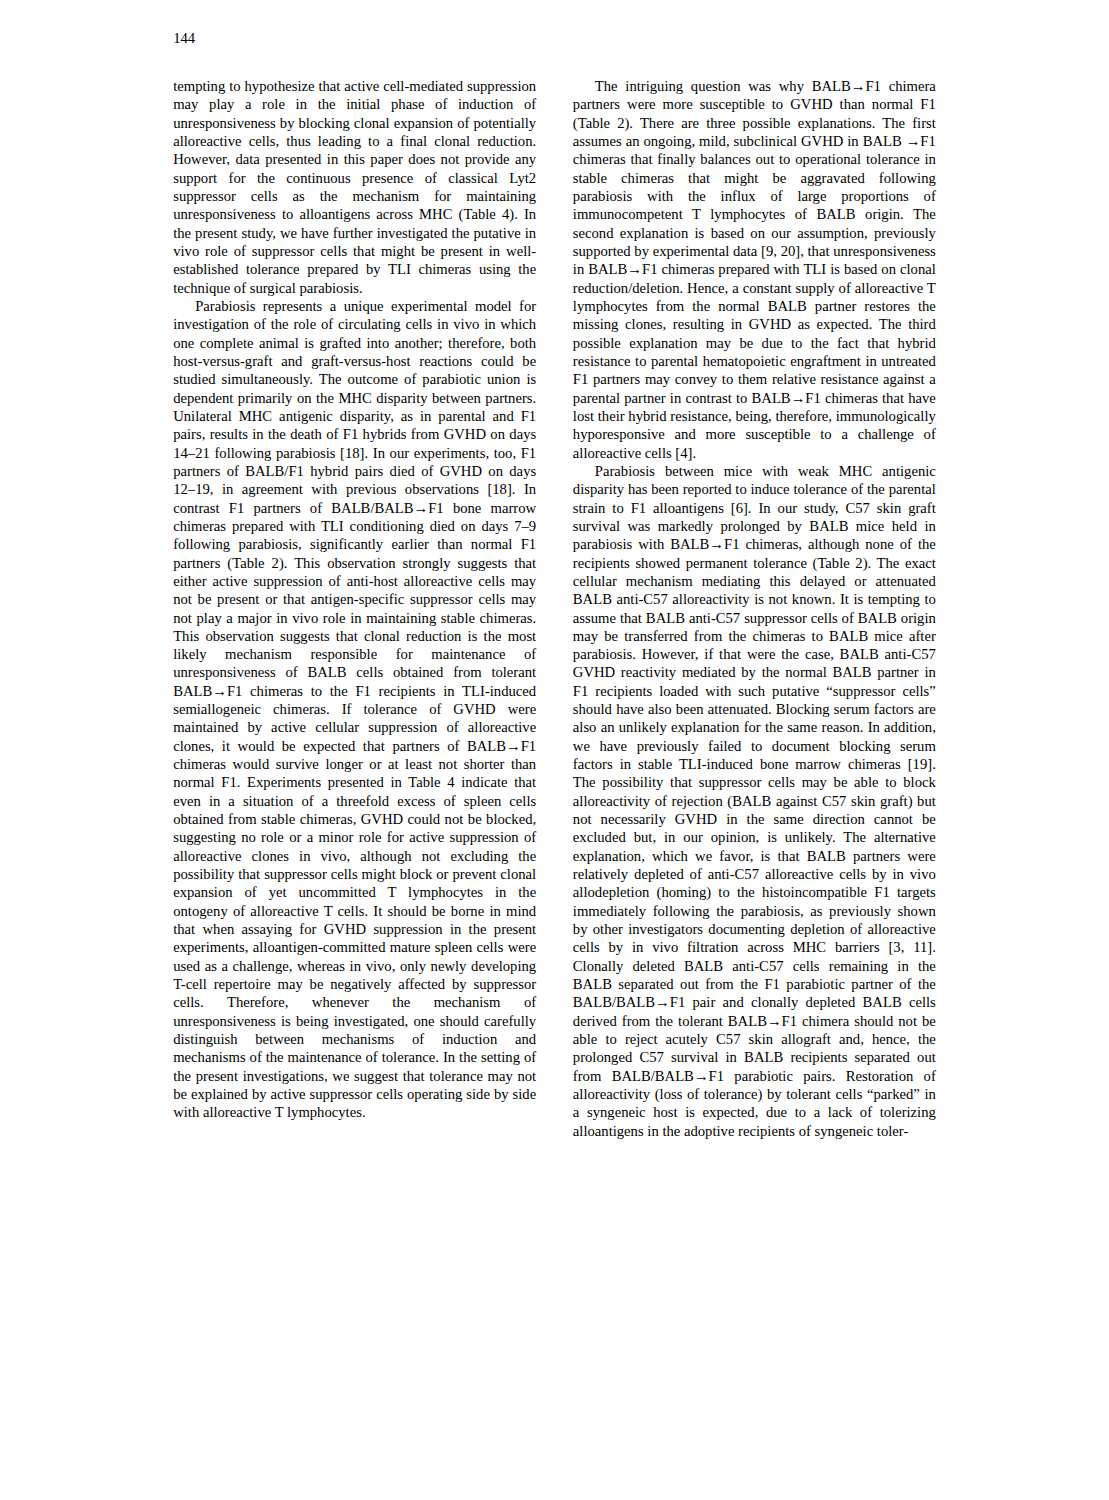144
tempting to hypothesize that active cell-mediated suppression may play a role in the initial phase of induction of unresponsiveness by blocking clonal expansion of potentially alloreactive cells, thus leading to a final clonal reduction. However, data presented in this paper does not provide any support for the continuous presence of classical Lyt2 suppressor cells as the mechanism for maintaining unresponsiveness to alloantigens across MHC (Table 4). In the present study, we have further investigated the putative in vivo role of suppressor cells that might be present in well-established tolerance prepared by TLI chimeras using the technique of surgical parabiosis.
Parabiosis represents a unique experimental model for investigation of the role of circulating cells in vivo in which one complete animal is grafted into another; therefore, both host-versus-graft and graft-versus-host reactions could be studied simultaneously. The outcome of parabiotic union is dependent primarily on the MHC disparity between partners. Unilateral MHC antigenic disparity, as in parental and F1 pairs, results in the death of F1 hybrids from GVHD on days 14–21 following parabiosis [18]. In our experiments, too, F1 partners of BALB/F1 hybrid pairs died of GVHD on days 12–19, in agreement with previous observations [18]. In contrast F1 partners of BALB/BALB→F1 bone marrow chimeras prepared with TLI conditioning died on days 7–9 following parabiosis, significantly earlier than normal F1 partners (Table 2). This observation strongly suggests that either active suppression of anti-host alloreactive cells may not be present or that antigen-specific suppressor cells may not play a major in vivo role in maintaining stable chimeras. This observation suggests that clonal reduction is the most likely mechanism responsible for maintenance of unresponsiveness of BALB cells obtained from tolerant BALB→F1 chimeras to the F1 recipients in TLI-induced semiallogeneic chimeras. If tolerance of GVHD were maintained by active cellular suppression of alloreactive clones, it would be expected that partners of BALB→F1 chimeras would survive longer or at least not shorter than normal F1. Experiments presented in Table 4 indicate that even in a situation of a threefold excess of spleen cells obtained from stable chimeras, GVHD could not be blocked, suggesting no role or a minor role for active suppression of alloreactive clones in vivo, although not excluding the possibility that suppressor cells might block or prevent clonal expansion of yet uncommitted T lymphocytes in the ontogeny of alloreactive T cells. It should be borne in mind that when assaying for GVHD suppression in the present experiments, alloantigen-committed mature spleen cells were used as a challenge, whereas in vivo, only newly developing T-cell repertoire may be negatively affected by suppressor cells. Therefore, whenever the mechanism of unresponsiveness is being investigated, one should carefully distinguish between mechanisms of induction and mechanisms of the maintenance of tolerance. In the setting of the present investigations, we suggest that tolerance may not be explained by active suppressor cells operating side by side with alloreactive T lymphocytes.
The intriguing question was why BALB→F1 chimera partners were more susceptible to GVHD than normal F1 (Table 2). There are three possible explanations. The first assumes an ongoing, mild, subclinical GVHD in BALB →F1 chimeras that finally balances out to operational tolerance in stable chimeras that might be aggravated following parabiosis with the influx of large proportions of immunocompetent T lymphocytes of BALB origin. The second explanation is based on our assumption, previously supported by experimental data [9, 20], that unresponsiveness in BALB→F1 chimeras prepared with TLI is based on clonal reduction/deletion. Hence, a constant supply of alloreactive T lymphocytes from the normal BALB partner restores the missing clones, resulting in GVHD as expected. The third possible explanation may be due to the fact that hybrid resistance to parental hematopoietic engraftment in untreated F1 partners may convey to them relative resistance against a parental partner in contrast to BALB→F1 chimeras that have lost their hybrid resistance, being, therefore, immunologically hyporesponsive and more susceptible to a challenge of alloreactive cells [4].
Parabiosis between mice with weak MHC antigenic disparity has been reported to induce tolerance of the parental strain to F1 alloantigens [6]. In our study, C57 skin graft survival was markedly prolonged by BALB mice held in parabiosis with BALB→F1 chimeras, although none of the recipients showed permanent tolerance (Table 2). The exact cellular mechanism mediating this delayed or attenuated BALB anti-C57 alloreactivity is not known. It is tempting to assume that BALB anti-C57 suppressor cells of BALB origin may be transferred from the chimeras to BALB mice after parabiosis. However, if that were the case, BALB anti-C57 GVHD reactivity mediated by the normal BALB partner in F1 recipients loaded with such putative “suppressor cells” should have also been attenuated. Blocking serum factors are also an unlikely explanation for the same reason. In addition, we have previously failed to document blocking serum factors in stable TLI-induced bone marrow chimeras [19]. The possibility that suppressor cells may be able to block alloreactivity of rejection (BALB against C57 skin graft) but not necessarily GVHD in the same direction cannot be excluded but, in our opinion, is unlikely. The alternative explanation, which we favor, is that BALB partners were relatively depleted of anti-C57 alloreactive cells by in vivo allodepletion (homing) to the histoincompatible F1 targets immediately following the parabiosis, as previously shown by other investigators documenting depletion of alloreactive cells by in vivo filtration across MHC barriers [3, 11]. Clonally deleted BALB anti-C57 cells remaining in the BALB separated out from the F1 parabiotic partner of the BALB/BALB→F1 pair and clonally depleted BALB cells derived from the tolerant BALB→F1 chimera should not be able to reject acutely C57 skin allograft and, hence, the prolonged C57 survival in BALB recipients separated out from BALB/BALB→F1 parabiotic pairs. Restoration of alloreactivity (loss of tolerance) by tolerant cells “parked” in a syngeneic host is expected, due to a lack of tolerizing alloantigens in the adoptive recipients of syngeneic toler-